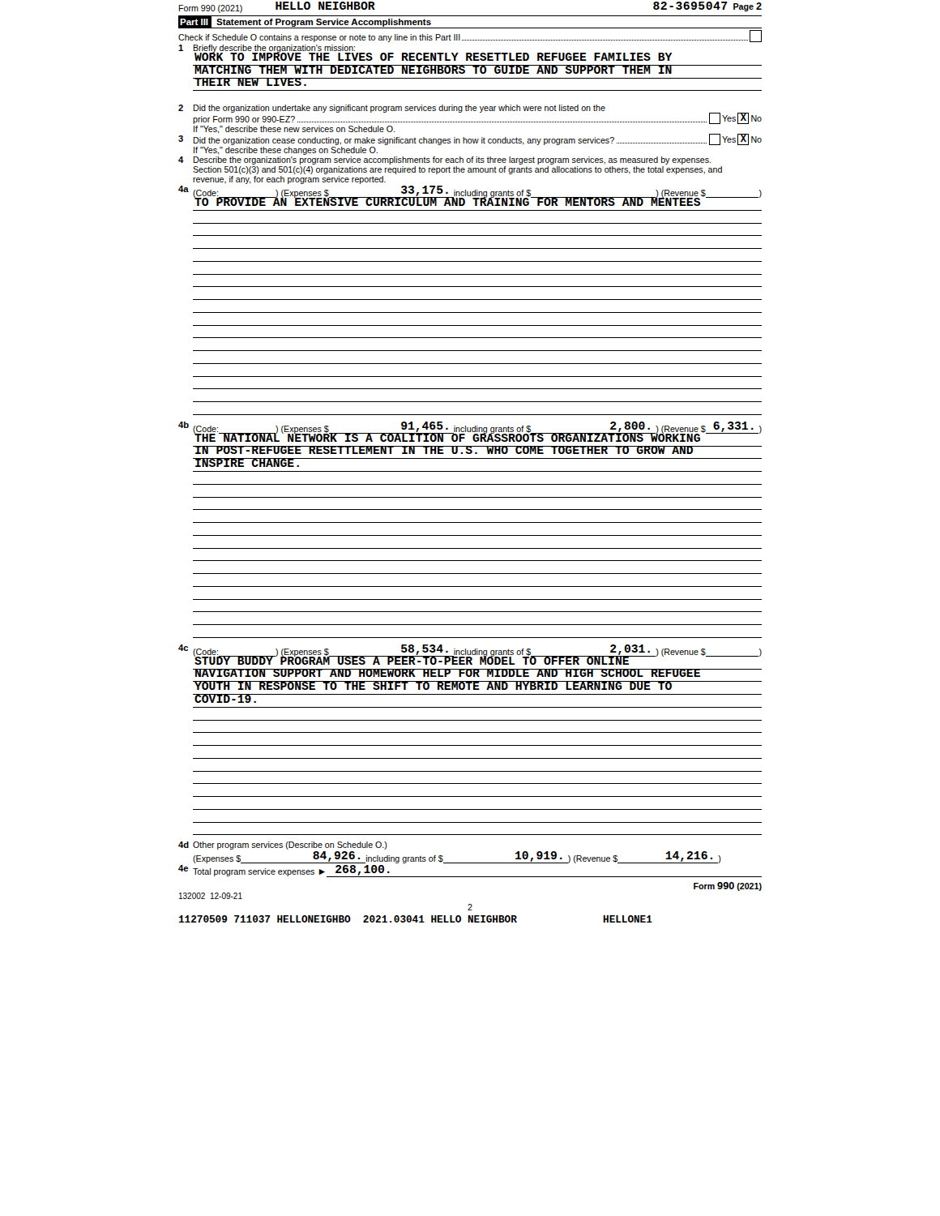Form 990 (2021)
HELLO NEIGHBOR
82-3695047 Page 2
Part III
Statement of Program Service Accomplishments
Check if Schedule O contains a response or note to any line in this Part III
| 1 | Briefly describe the organization's mission: WORK TO IMPROVE THE LIVES OF RECENTLY RESETTLED REFUGEE FAMILIES BY MATCHING THEM WITH DEDICATED NEIGHBORS TO GUIDE AND SUPPORT THEM IN THEIR NEW LIVES. |
| 2 | Did the organization undertake any significant program services during the year which were not listed on the prior Form 990 or 990-EZ? Yes X No If "Yes," describe these new services on Schedule O. |
| 3 | Did the organization cease conducting, or make significant changes in how it conducts, any program services? Yes X No If "Yes," describe these changes on Schedule O. |
| 4 | Describe the organization's program service accomplishments for each of its three largest program services, as measured by expenses. Section 501(c)(3) and 501(c)(4) organizations are required to report the amount of grants and allocations to others, the total expenses, and revenue, if any, for each program service reported. |
| 4a | (Code: ) (Expenses $ 33,175. including grants of $ ) (Revenue $ ) TO PROVIDE AN EXTENSIVE CURRICULUM AND TRAINING FOR MENTORS AND MENTEES |
| 4b | (Code: ) (Expenses $ 91,465. including grants of $ 2,800. ) (Revenue $ 6,331. ) THE NATIONAL NETWORK IS A COALITION OF GRASSROOTS ORGANIZATIONS WORKING IN POST-REFUGEE RESETTLEMENT IN THE U.S. WHO COME TOGETHER TO GROW AND INSPIRE CHANGE. |
| 4c | (Code: ) (Expenses $ 58,534. including grants of $ 2,031. ) (Revenue $ ) STUDY BUDDY PROGRAM USES A PEER-TO-PEER MODEL TO OFFER ONLINE NAVIGATION SUPPORT AND HOMEWORK HELP FOR MIDDLE AND HIGH SCHOOL REFUGEE YOUTH IN RESPONSE TO THE SHIFT TO REMOTE AND HYBRID LEARNING DUE TO COVID-19. |
| 4d | Other program services (Describe on Schedule O.) (Expenses $ 84,926. including grants of $ 10,919. ) (Revenue $ 14,216. ) |
| 4e | Total program service expenses ► 268,100. |
Form 990 (2021)
132002 12-09-21
2
11270509 711037 HELLONEIGHBO 2021.03041 HELLO NEIGHBOR HELLONE1